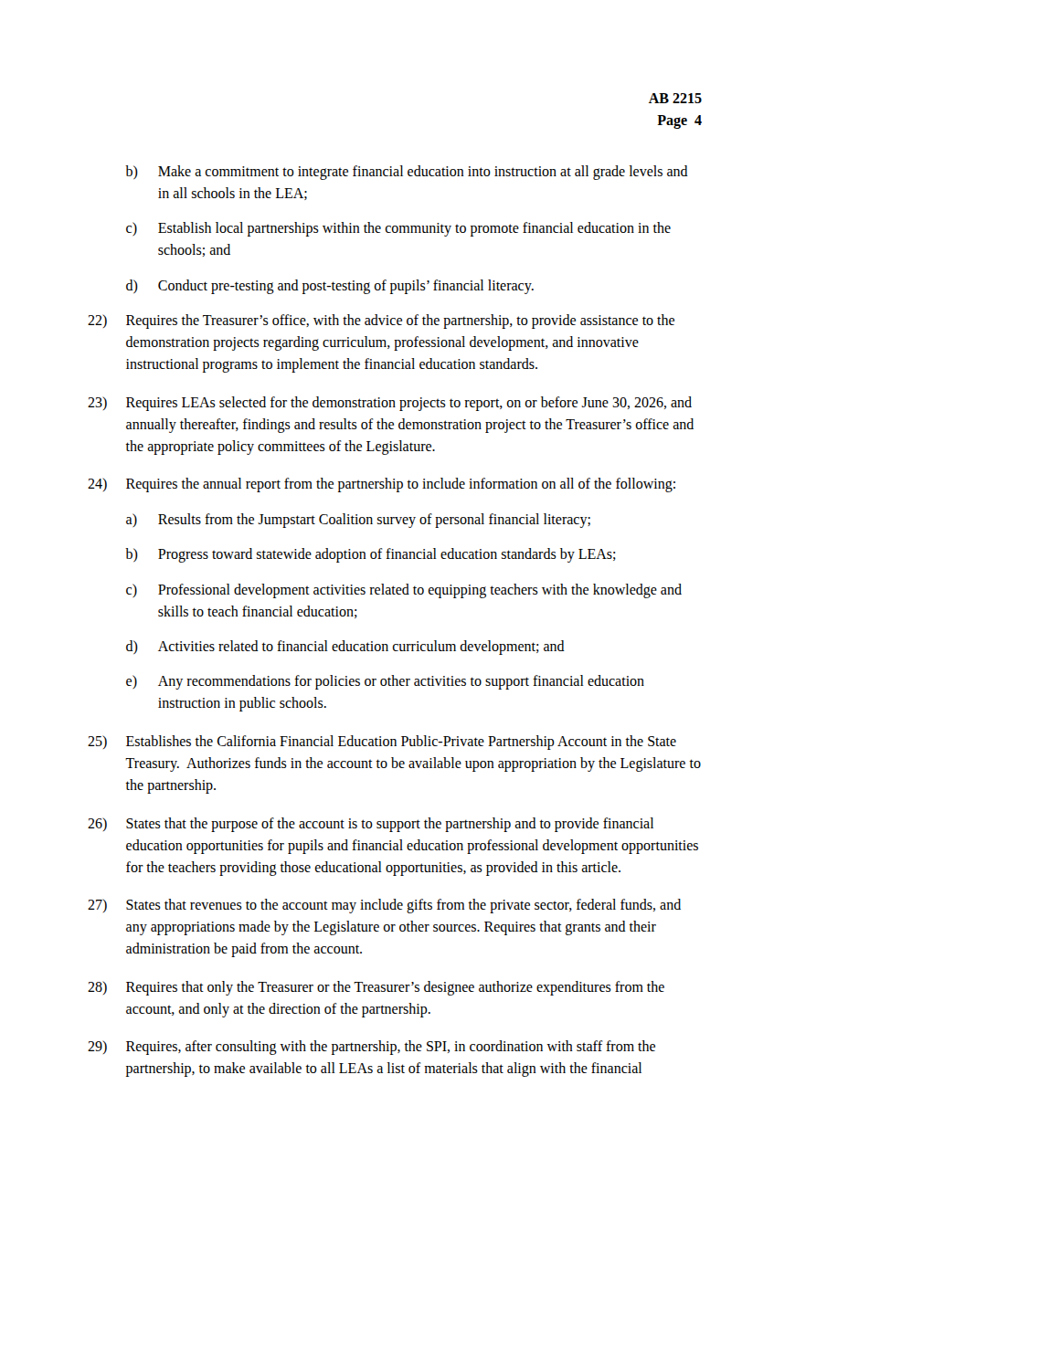AB 2215 Page 4
b) Make a commitment to integrate financial education into instruction at all grade levels and in all schools in the LEA;
c) Establish local partnerships within the community to promote financial education in the schools; and
d) Conduct pre-testing and post-testing of pupils’ financial literacy.
22) Requires the Treasurer’s office, with the advice of the partnership, to provide assistance to the demonstration projects regarding curriculum, professional development, and innovative instructional programs to implement the financial education standards.
23) Requires LEAs selected for the demonstration projects to report, on or before June 30, 2026, and annually thereafter, findings and results of the demonstration project to the Treasurer’s office and the appropriate policy committees of the Legislature.
24) Requires the annual report from the partnership to include information on all of the following:
a) Results from the Jumpstart Coalition survey of personal financial literacy;
b) Progress toward statewide adoption of financial education standards by LEAs;
c) Professional development activities related to equipping teachers with the knowledge and skills to teach financial education;
d) Activities related to financial education curriculum development; and
e) Any recommendations for policies or other activities to support financial education instruction in public schools.
25) Establishes the California Financial Education Public-Private Partnership Account in the State Treasury. Authorizes funds in the account to be available upon appropriation by the Legislature to the partnership.
26) States that the purpose of the account is to support the partnership and to provide financial education opportunities for pupils and financial education professional development opportunities for the teachers providing those educational opportunities, as provided in this article.
27) States that revenues to the account may include gifts from the private sector, federal funds, and any appropriations made by the Legislature or other sources. Requires that grants and their administration be paid from the account.
28) Requires that only the Treasurer or the Treasurer’s designee authorize expenditures from the account, and only at the direction of the partnership.
29) Requires, after consulting with the partnership, the SPI, in coordination with staff from the partnership, to make available to all LEAs a list of materials that align with the financial